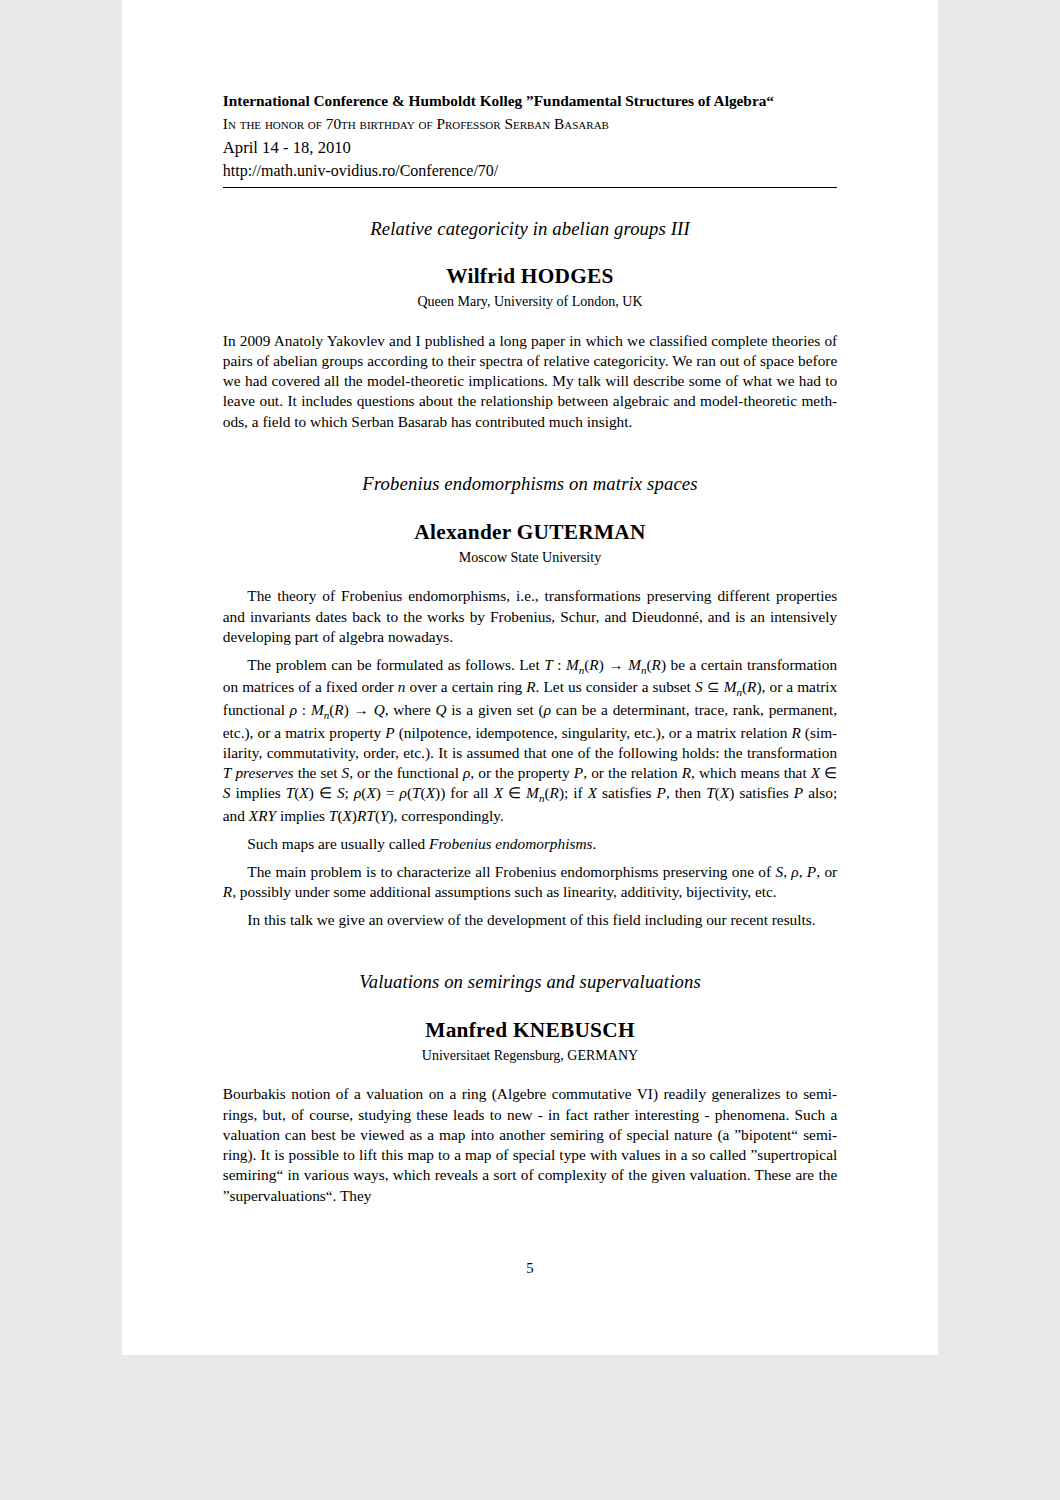International Conference & Humboldt Kolleg ”Fundamental Structures of Algebra“
In the honor of 70th birthday of Professor Serban Basarab
April 14 - 18, 2010
http://math.univ-ovidius.ro/Conference/70/
Relative categoricity in abelian groups III
Wilfrid HODGES
Queen Mary, University of London, UK
In 2009 Anatoly Yakovlev and I published a long paper in which we classified complete theories of pairs of abelian groups according to their spectra of relative categoricity. We ran out of space before we had covered all the model-theoretic implications. My talk will describe some of what we had to leave out. It includes questions about the relationship between algebraic and model-theoretic methods, a field to which Serban Basarab has contributed much insight.
Frobenius endomorphisms on matrix spaces
Alexander GUTERMAN
Moscow State University
The theory of Frobenius endomorphisms, i.e., transformations preserving different properties and invariants dates back to the works by Frobenius, Schur, and Dieudonné, and is an intensively developing part of algebra nowadays.
The problem can be formulated as follows. Let T : Mn(R) → Mn(R) be a certain transformation on matrices of a fixed order n over a certain ring R. Let us consider a subset S ⊆ Mn(R), or a matrix functional ρ : Mn(R) → Q, where Q is a given set (ρ can be a determinant, trace, rank, permanent, etc.), or a matrix property P (nilpotence, idempotence, singularity, etc.), or a matrix relation R (similarity, commutativity, order, etc.). It is assumed that one of the following holds: the transformation T preserves the set S, or the functional ρ, or the property P, or the relation R, which means that X ∈ S implies T(X) ∈ S; ρ(X) = ρ(T(X)) for all X ∈ Mn(R); if X satisfies P, then T(X) satisfies P also; and XRY implies T(X)RT(Y), correspondingly.
Such maps are usually called Frobenius endomorphisms.
The main problem is to characterize all Frobenius endomorphisms preserving one of S, ρ, P, or R, possibly under some additional assumptions such as linearity, additivity, bijectivity, etc.
In this talk we give an overview of the development of this field including our recent results.
Valuations on semirings and supervaluations
Manfred KNEBUSCH
Universitaet Regensburg, GERMANY
Bourbakis notion of a valuation on a ring (Algebre commutative VI) readily generalizes to semirings, but, of course, studying these leads to new - in fact rather interesting - phenomena. Such a valuation can best be viewed as a map into another semiring of special nature (a ”bipotent“ semiring). It is possible to lift this map to a map of special type with values in a so called ”supertropical semiring“ in various ways, which reveals a sort of complexity of the given valuation. These are the ”supervaluations“. They
5